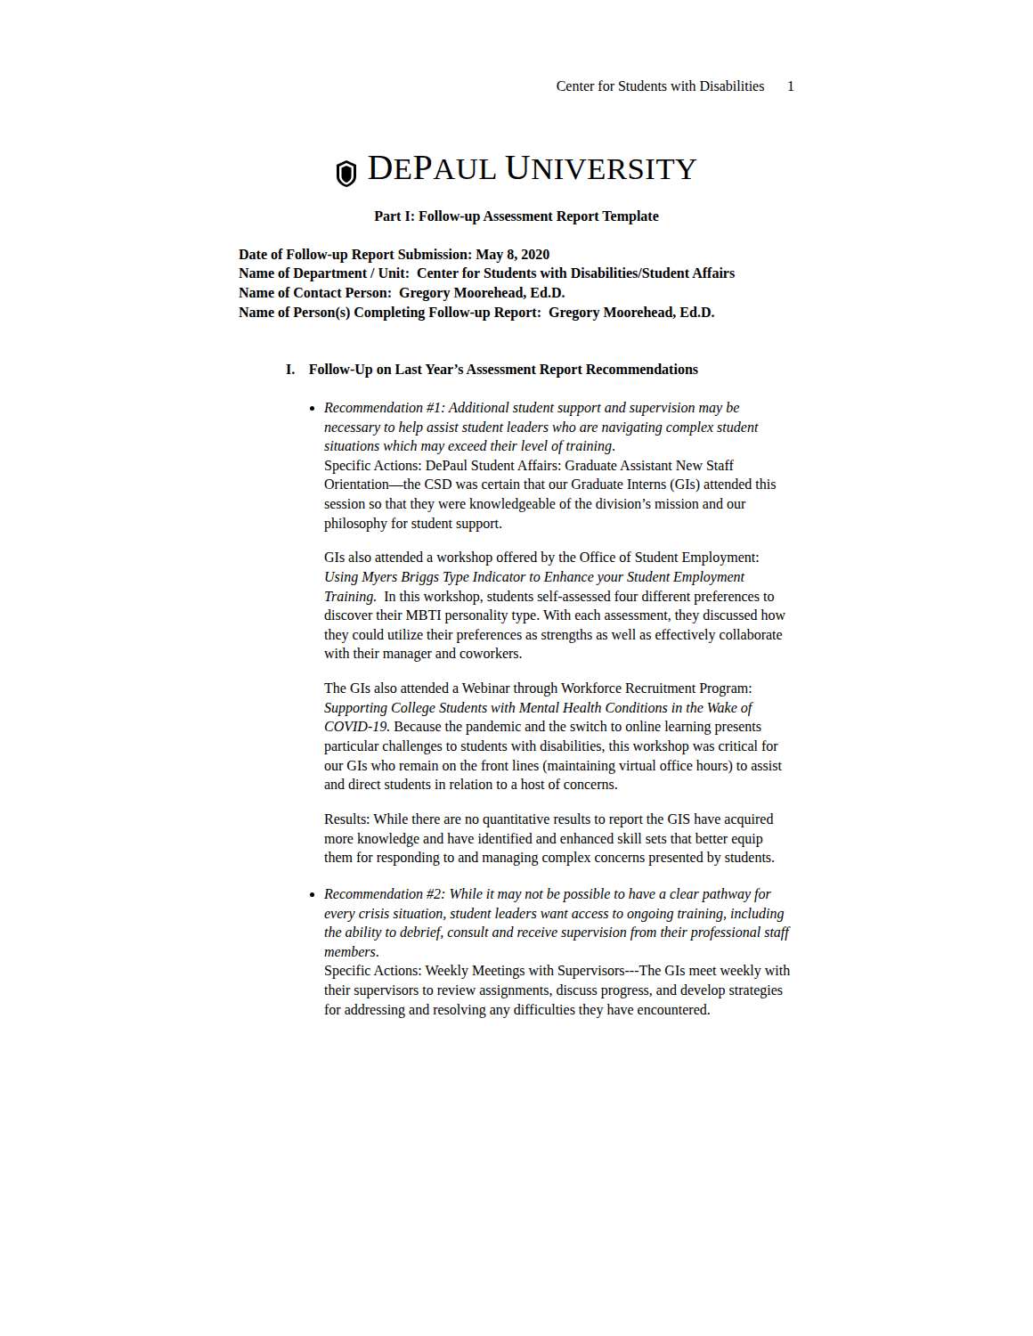Center for Students with Disabilities1
DEPAUL UNIVERSITY
Part I: Follow-up Assessment Report Template
Date of Follow-up Report Submission: May 8, 2020
Name of Department / Unit: Center for Students with Disabilities/Student Affairs
Name of Contact Person: Gregory Moorehead, Ed.D.
Name of Person(s) Completing Follow-up Report: Gregory Moorehead, Ed.D.
Follow-Up on Last Year’s Assessment Report Recommendations
Recommendation #1: Additional student support and supervision may be necessary to help assist student leaders who are navigating complex student situations which may exceed their level of training.
Specific Actions: DePaul Student Affairs: Graduate Assistant New Staff Orientation—the CSD was certain that our Graduate Interns (GIs) attended this session so that they were knowledgeable of the division’s mission and our philosophy for student support.
GIs also attended a workshop offered by the Office of Student Employment: Using Myers Briggs Type Indicator to Enhance your Student Employment Training. In this workshop, students self-assessed four different preferences to discover their MBTI personality type. With each assessment, they discussed how they could utilize their preferences as strengths as well as effectively collaborate with their manager and coworkers.
The GIs also attended a Webinar through Workforce Recruitment Program: Supporting College Students with Mental Health Conditions in the Wake of COVID-19. Because the pandemic and the switch to online learning presents particular challenges to students with disabilities, this workshop was critical for our GIs who remain on the front lines (maintaining virtual office hours) to assist and direct students in relation to a host of concerns.
Results: While there are no quantitative results to report the GIS have acquired more knowledge and have identified and enhanced skill sets that better equip them for responding to and managing complex concerns presented by students.
Recommendation #2: While it may not be possible to have a clear pathway for every crisis situation, student leaders want access to ongoing training, including the ability to debrief, consult and receive supervision from their professional staff members.
Specific Actions: Weekly Meetings with Supervisors---The GIs meet weekly with their supervisors to review assignments, discuss progress, and develop strategies for addressing and resolving any difficulties they have encountered.